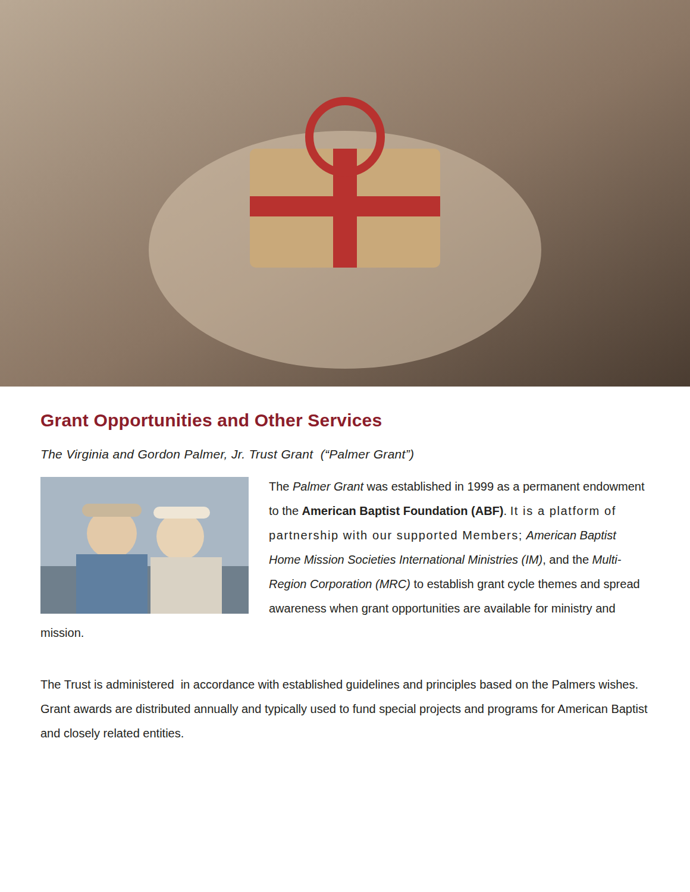Grant Opportunities and Other Services
The Virginia and Gordon Palmer, Jr. Trust Grant (“Palmer Grant”)
The Palmer Grant was established in 1999 as a permanent endowment to the American Baptist Foundation (ABF). It is a platform of partnership with our supported Members; American Baptist Home Mission Societies International Ministries (IM), and the Multi-Region Corporation (MRC) to establish grant cycle themes and spread awareness when grant opportunities are available for ministry and mission.
The Trust is administered in accordance with established guidelines and principles based on the Palmers wishes. Grant awards are distributed annually and typically used to fund special projects and programs for American Baptist and closely related entities.